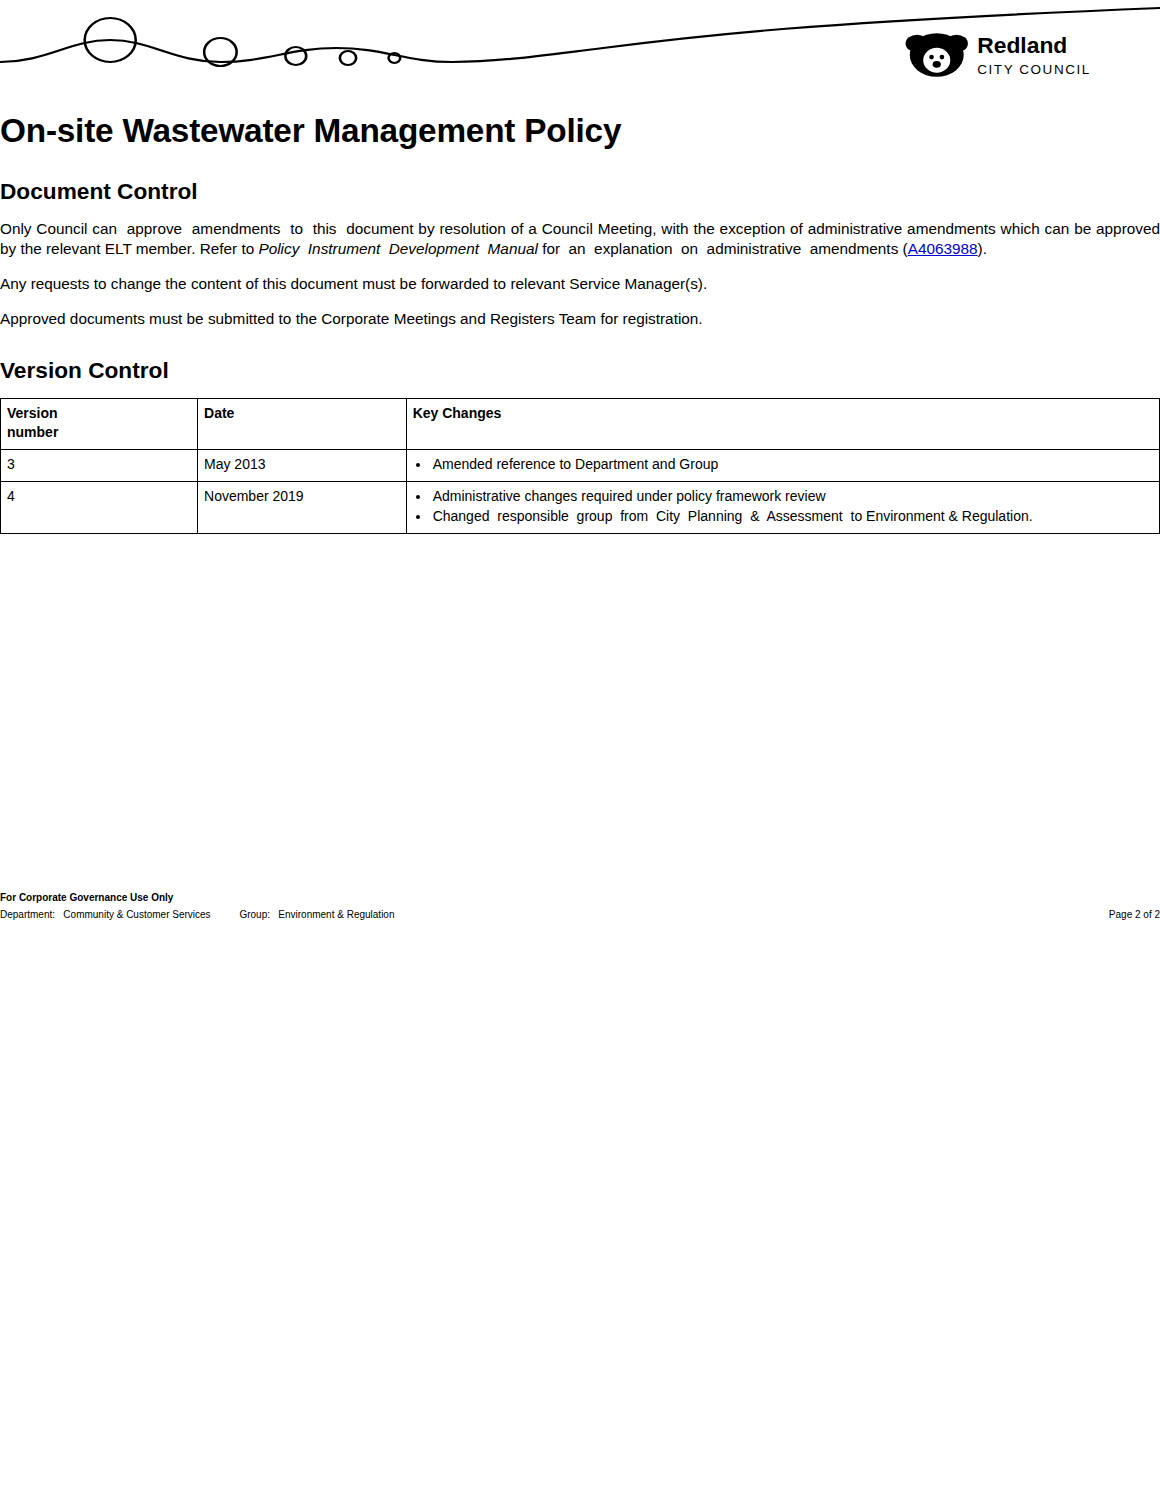Redland CITY COUNCIL
On-site Wastewater Management Policy
Document Control
Only Council can approve amendments to this document by resolution of a Council Meeting, with the exception of administrative amendments which can be approved by the relevant ELT member. Refer to Policy Instrument Development Manual for an explanation on administrative amendments (A4063988).
Any requests to change the content of this document must be forwarded to relevant Service Manager(s).
Approved documents must be submitted to the Corporate Meetings and Registers Team for registration.
Version Control
| Version number | Date | Key Changes |
| --- | --- | --- |
| 3 | May 2013 | Amended reference to Department and Group |
| 4 | November 2019 | Administrative changes required under policy framework review Changed responsible group from City Planning & Assessment to Environment & Regulation. |
For Corporate Governance Use Only
Department: Community & Customer Services Group: Environment & Regulation
Page 2 of 2